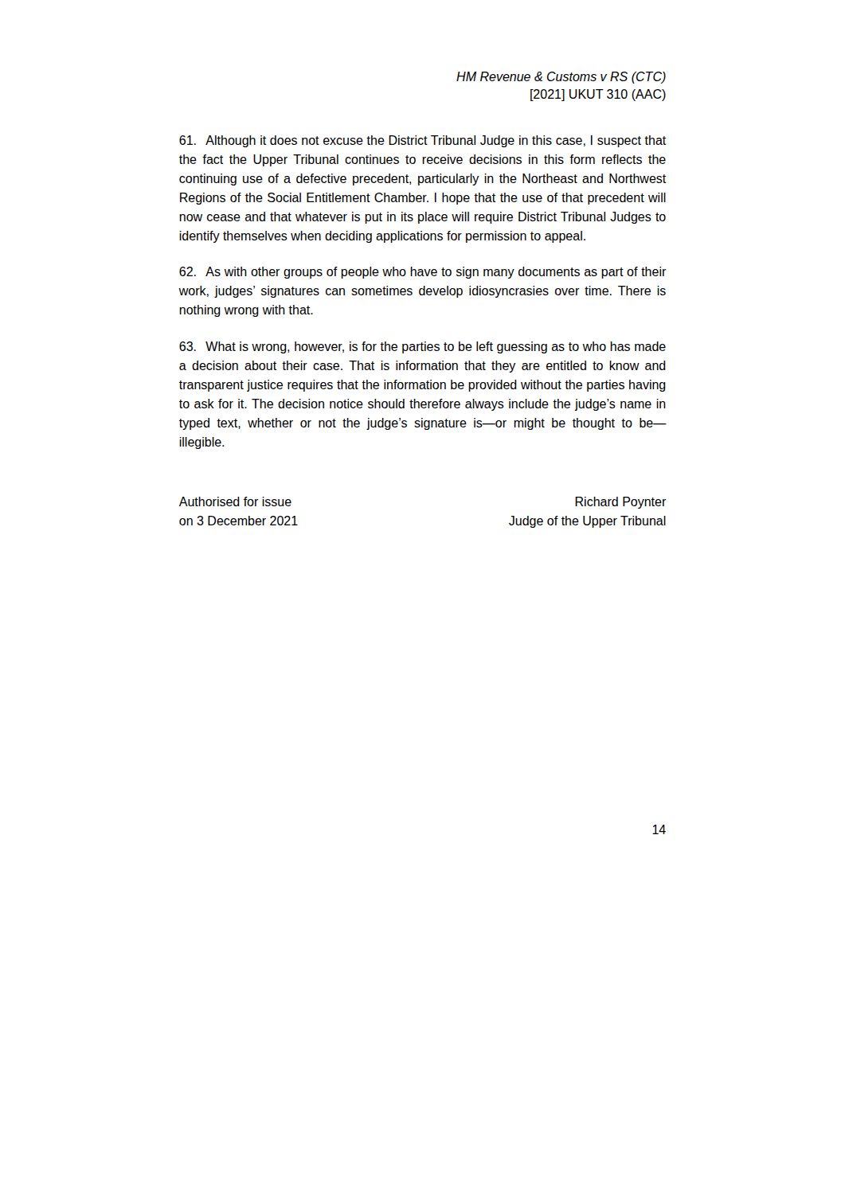HM Revenue & Customs v RS (CTC)
[2021] UKUT 310 (AAC)
61. Although it does not excuse the District Tribunal Judge in this case, I suspect that the fact the Upper Tribunal continues to receive decisions in this form reflects the continuing use of a defective precedent, particularly in the Northeast and Northwest Regions of the Social Entitlement Chamber. I hope that the use of that precedent will now cease and that whatever is put in its place will require District Tribunal Judges to identify themselves when deciding applications for permission to appeal.
62. As with other groups of people who have to sign many documents as part of their work, judges’ signatures can sometimes develop idiosyncrasies over time. There is nothing wrong with that.
63. What is wrong, however, is for the parties to be left guessing as to who has made a decision about their case. That is information that they are entitled to know and transparent justice requires that the information be provided without the parties having to ask for it. The decision notice should therefore always include the judge’s name in typed text, whether or not the judge’s signature is—or might be thought to be—illegible.
Authorised for issue
on 3 December 2021
Richard Poynter
Judge of the Upper Tribunal
14